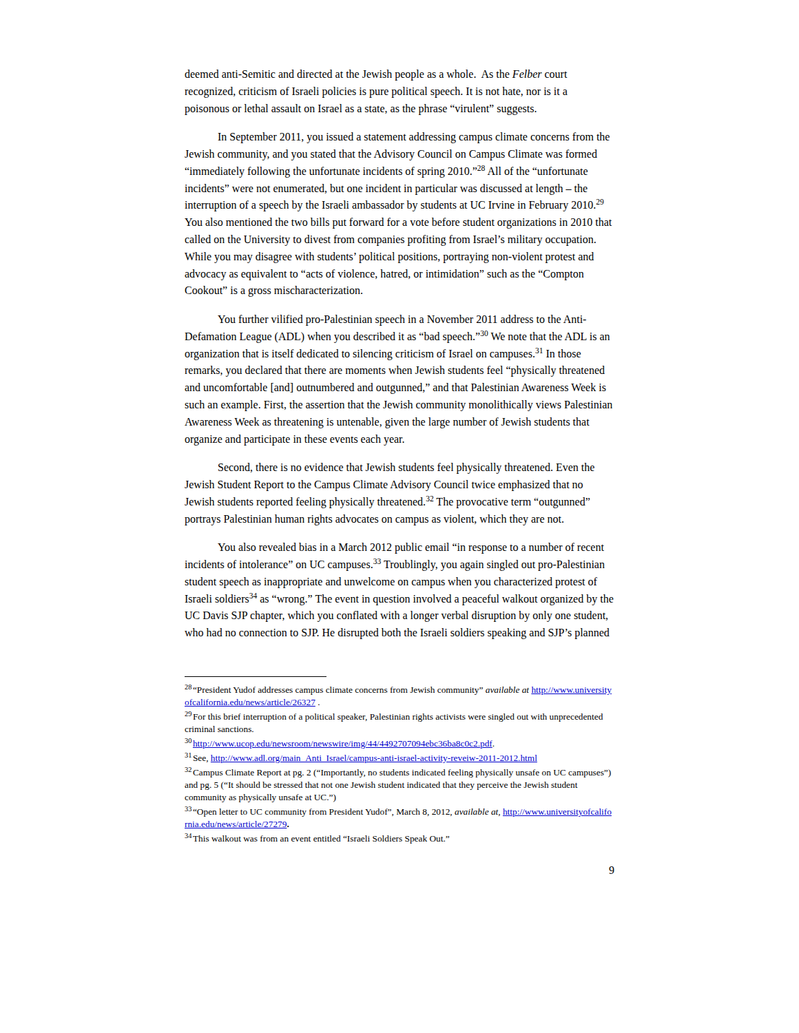deemed anti-Semitic and directed at the Jewish people as a whole. As the Felber court recognized, criticism of Israeli policies is pure political speech. It is not hate, nor is it a poisonous or lethal assault on Israel as a state, as the phrase “virulent” suggests.
In September 2011, you issued a statement addressing campus climate concerns from the Jewish community, and you stated that the Advisory Council on Campus Climate was formed “immediately following the unfortunate incidents of spring 2010.”28 All of the “unfortunate incidents” were not enumerated, but one incident in particular was discussed at length – the interruption of a speech by the Israeli ambassador by students at UC Irvine in February 2010.29 You also mentioned the two bills put forward for a vote before student organizations in 2010 that called on the University to divest from companies profiting from Israel’s military occupation. While you may disagree with students’ political positions, portraying non-violent protest and advocacy as equivalent to “acts of violence, hatred, or intimidation” such as the “Compton Cookout” is a gross mischaracterization.
You further vilified pro-Palestinian speech in a November 2011 address to the Anti-Defamation League (ADL) when you described it as “bad speech.”30 We note that the ADL is an organization that is itself dedicated to silencing criticism of Israel on campuses.31 In those remarks, you declared that there are moments when Jewish students feel “physically threatened and uncomfortable [and] outnumbered and outgunned,” and that Palestinian Awareness Week is such an example. First, the assertion that the Jewish community monolithically views Palestinian Awareness Week as threatening is untenable, given the large number of Jewish students that organize and participate in these events each year.
Second, there is no evidence that Jewish students feel physically threatened. Even the Jewish Student Report to the Campus Climate Advisory Council twice emphasized that no Jewish students reported feeling physically threatened.32 The provocative term “outgunned” portrays Palestinian human rights advocates on campus as violent, which they are not.
You also revealed bias in a March 2012 public email “in response to a number of recent incidents of intolerance” on UC campuses.33 Troublingly, you again singled out pro-Palestinian student speech as inappropriate and unwelcome on campus when you characterized protest of Israeli soldiers34 as “wrong.” The event in question involved a peaceful walkout organized by the UC Davis SJP chapter, which you conflated with a longer verbal disruption by only one student, who had no connection to SJP. He disrupted both the Israeli soldiers speaking and SJP’s planned
28“President Yudof addresses campus climate concerns from Jewish community” available at http://www.universityofcalifornia.edu/news/article/26327 .
29 For this brief interruption of a political speaker, Palestinian rights activists were singled out with unprecedented criminal sanctions.
30 http://www.ucop.edu/newsroom/newswire/img/44/4492707094ebc36ba8c0c2.pdf.
31 See, http://www.adl.org/main_Anti_Israel/campus-anti-israel-activity-reveiw-2011-2012.html
32 Campus Climate Report at pg. 2 (“Importantly, no students indicated feeling physically unsafe on UC campuses”) and pg. 5 (“It should be stressed that not one Jewish student indicated that they perceive the Jewish student community as physically unsafe at UC.”)
33“Open letter to UC community from President Yudof”, March 8, 2012, available at, http://www.universityofcalifornia.edu/news/article/27279.
34 This walkout was from an event entitled “Israeli Soldiers Speak Out.”
9